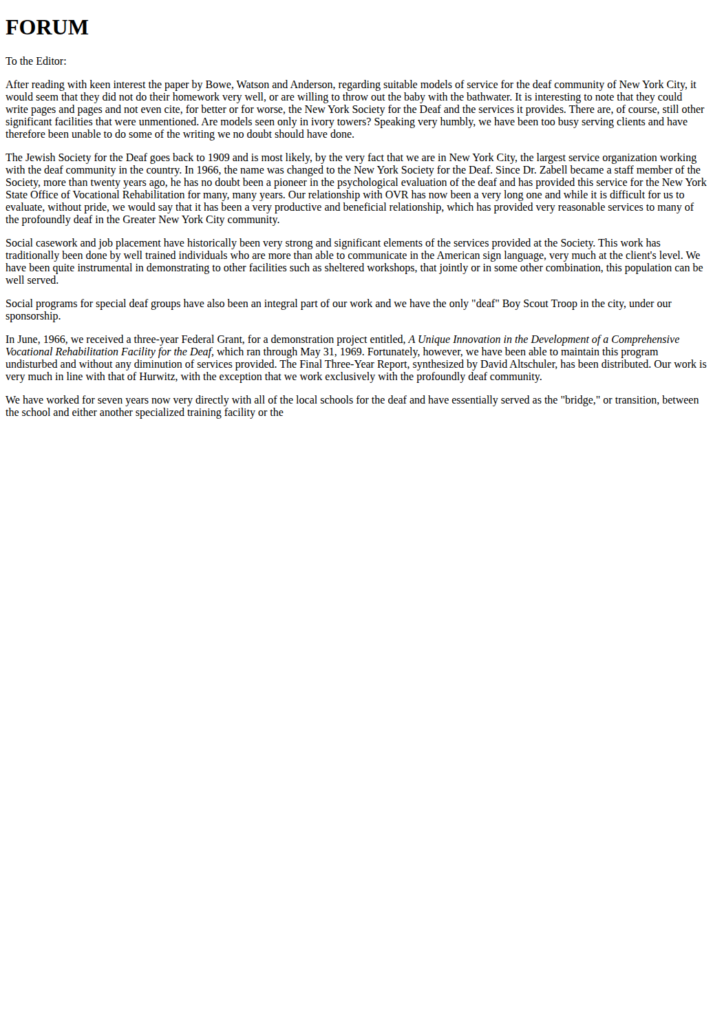FORUM
To the Editor:
After reading with keen interest the paper by Bowe, Watson and Anderson, regarding suitable models of service for the deaf community of New York City, it would seem that they did not do their homework very well, or are willing to throw out the baby with the bathwater. It is interesting to note that they could write pages and pages and not even cite, for better or for worse, the New York Society for the Deaf and the services it provides. There are, of course, still other significant facilities that were unmentioned. Are models seen only in ivory towers? Speaking very humbly, we have been too busy serving clients and have therefore been unable to do some of the writing we no doubt should have done.
The Jewish Society for the Deaf goes back to 1909 and is most likely, by the very fact that we are in New York City, the largest service organization working with the deaf community in the country. In 1966, the name was changed to the New York Society for the Deaf. Since Dr. Zabell became a staff member of the Society, more than twenty years ago, he has no doubt been a pioneer in the psychological evaluation of the deaf and has provided this service for the New York State Office of Vocational Rehabilitation for many, many years. Our relationship with OVR has now been a very long one and while it is difficult for us to evaluate, without pride, we would say that it has been a very productive and beneficial relationship, which has provided very reasonable services to many of the profoundly deaf in the Greater New York City community.
Social casework and job placement have historically been very strong and significant elements of the services provided at the Society. This work has traditionally been done by well trained individuals who are more than able to communicate in the American sign language, very much at the client's level. We have been quite instrumental in demonstrating to other facilities such as sheltered workshops, that jointly or in some other combination, this population can be well served.
Social programs for special deaf groups have also been an integral part of our work and we have the only "deaf" Boy Scout Troop in the city, under our sponsorship.
In June, 1966, we received a three-year Federal Grant, for a demonstration project entitled, A Unique Innovation in the Development of a Comprehensive Vocational Rehabilitation Facility for the Deaf, which ran through May 31, 1969. Fortunately, however, we have been able to maintain this program undisturbed and without any diminution of services provided. The Final Three-Year Report, synthesized by David Altschuler, has been distributed. Our work is very much in line with that of Hurwitz, with the exception that we work exclusively with the profoundly deaf community.
We have worked for seven years now very directly with all of the local schools for the deaf and have essentially served as the "bridge," or transition, between the school and either another specialized training facility or the